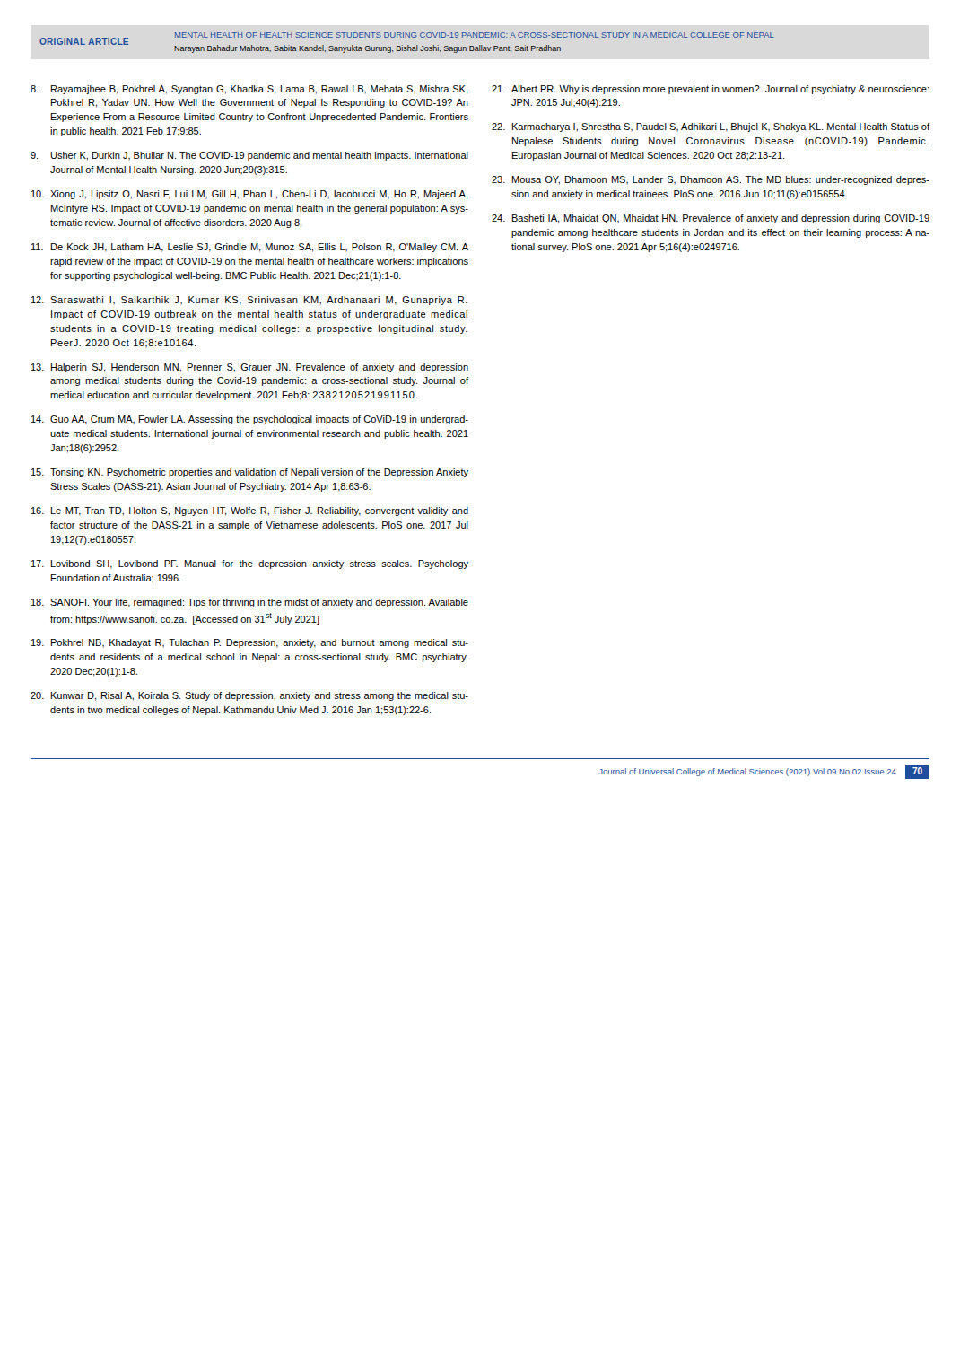Original Article
Mental health of health science students during COVID-19 pandemic: a cross-sectional study in a medical college of Nepal
Narayan Bahadur Mahotra, Sabita Kandel, Sanyukta Gurung, Bishal Joshi, Sagun Ballav Pant, Sait Pradhan
8. Rayamajhee B, Pokhrel A, Syangtan G, Khadka S, Lama B, Rawal LB, Mehata S, Mishra SK, Pokhrel R, Yadav UN. How Well the Government of Nepal Is Responding to COVID-19? An Experience From a Resource-Limited Country to Confront Unprecedented Pandemic. Frontiers in public health. 2021 Feb 17;9:85.
9. Usher K, Durkin J, Bhullar N. The COVID‐19 pandemic and mental health impacts. International Journal of Mental Health Nursing. 2020 Jun;29(3):315.
10. Xiong J, Lipsitz O, Nasri F, Lui LM, Gill H, Phan L, Chen-Li D, Iacobucci M, Ho R, Majeed A, McIntyre RS. Impact of COVID-19 pandemic on mental health in the general population: A systematic review. Journal of affective disorders. 2020 Aug 8.
11. De Kock JH, Latham HA, Leslie SJ, Grindle M, Munoz SA, Ellis L, Polson R, O'Malley CM. A rapid review of the impact of COVID-19 on the mental health of healthcare workers: implications for supporting psychological well-being. BMC Public Health. 2021 Dec;21(1):1-8.
12. Saraswathi I, Saikarthik J, Kumar KS, Srinivasan KM, Ardhanaari M, Gunapriya R. Impact of COVID-19 outbreak on the mental health status of undergraduate medical students in a COVID-19 treating medical college: a prospective longitudinal study. PeerJ. 2020 Oct 16;8:e10164.
13. Halperin SJ, Henderson MN, Prenner S, Grauer JN. Prevalence of anxiety and depression among medical students during the Covid-19 pandemic: a cross-sectional study. Journal of medical education and curricular development. 2021 Feb;8: 2382120521991150.
14. Guo AA, Crum MA, Fowler LA. Assessing the psychological impacts of CoViD-19 in undergraduate medical students. International journal of environmental research and public health. 2021 Jan;18(6):2952.
15. Tonsing KN. Psychometric properties and validation of Nepali version of the Depression Anxiety Stress Scales (DASS-21). Asian Journal of Psychiatry. 2014 Apr 1;8:63-6.
16. Le MT, Tran TD, Holton S, Nguyen HT, Wolfe R, Fisher J. Reliability, convergent validity and factor structure of the DASS-21 in a sample of Vietnamese adolescents. PloS one. 2017 Jul 19;12(7):e0180557.
17. Lovibond SH, Lovibond PF. Manual for the depression anxiety stress scales. Psychology Foundation of Australia; 1996.
18. SANOFI. Your life, reimagined: Tips for thriving in the midst of anxiety and depression. Available from: https://www.sanofi. co.za. [Accessed on 31st July 2021]
19. Pokhrel NB, Khadayat R, Tulachan P. Depression, anxiety, and burnout among medical students and residents of a medical school in Nepal: a cross-sectional study. BMC psychiatry. 2020 Dec;20(1):1-8.
20. Kunwar D, Risal A, Koirala S. Study of depression, anxiety and stress among the medical students in two medical colleges of Nepal. Kathmandu Univ Med J. 2016 Jan 1;53(1):22-6.
21. Albert PR. Why is depression more prevalent in women?. Journal of psychiatry & neuroscience: JPN. 2015 Jul;40(4):219.
22. Karmacharya I, Shrestha S, Paudel S, Adhikari L, Bhujel K, Shakya KL. Mental Health Status of Nepalese Students during Novel Coronavirus Disease (nCOVID-19) Pandemic. Europasian Journal of Medical Sciences. 2020 Oct 28;2:13-21.
23. Mousa OY, Dhamoon MS, Lander S, Dhamoon AS. The MD blues: under-recognized depression and anxiety in medical trainees. PloS one. 2016 Jun 10;11(6):e0156554.
24. Basheti IA, Mhaidat QN, Mhaidat HN. Prevalence of anxiety and depression during COVID-19 pandemic among healthcare students in Jordan and its effect on their learning process: A national survey. PloS one. 2021 Apr 5;16(4):e0249716.
Journal of Universal College of Medical Sciences (2021) Vol.09 No.02 Issue 24 70